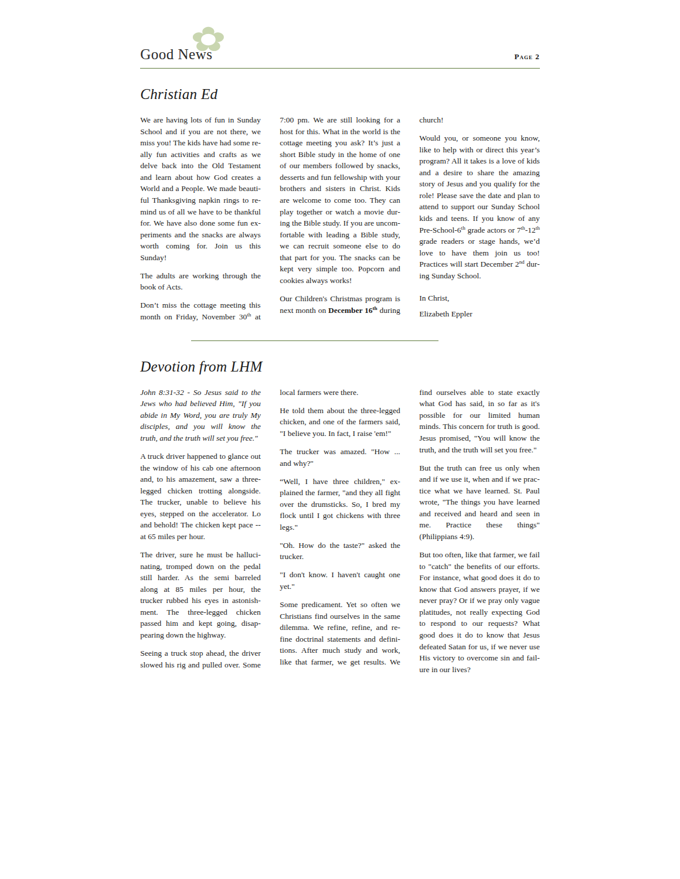✿
Good News
Page 2
Christian Ed
We are having lots of fun in Sunday School and if you are not there, we miss you! The kids have had some really fun activities and crafts as we delve back into the Old Testament and learn about how God creates a World and a People. We made beautiful Thanksgiving napkin rings to remind us of all we have to be thankful for. We have also done some fun experiments and the snacks are always worth coming for. Join us this Sunday!
The adults are working through the book of Acts.
Don’t miss the cottage meeting this month on Friday, November 30th at 7:00 pm. We are still looking for a host for this. What in the world is the cottage meeting you ask? It’s just a short Bible study in the home of one of our members followed by snacks, desserts and fun fellowship with your brothers and sisters in Christ. Kids are welcome to come too. They can play together or watch a movie during the Bible study. If you are uncomfortable with leading a Bible study, we can recruit someone else to do that part for you. The snacks can be kept very simple too. Popcorn and cookies always works!
Our Children's Christmas program is next month on December 16th during church!
Would you, or someone you know, like to help with or direct this year’s program? All it takes is a love of kids and a desire to share the amazing story of Jesus and you qualify for the role! Please save the date and plan to attend to support our Sunday School kids and teens. If you know of any Pre-School-6th grade actors or 7th-12th grade readers or stage hands, we’d love to have them join us too! Practices will start December 2nd during Sunday School.
In Christ,
Elizabeth Eppler
Devotion from LHM
John 8:31-32 - So Jesus said to the Jews who had believed Him, "If you abide in My Word, you are truly My disciples, and you will know the truth, and the truth will set you free."
A truck driver happened to glance out the window of his cab one afternoon and, to his amazement, saw a three-legged chicken trotting alongside. The trucker, unable to believe his eyes, stepped on the accelerator. Lo and behold! The chicken kept pace -- at 65 miles per hour.
The driver, sure he must be hallucinating, tromped down on the pedal still harder. As the semi barreled along at 85 miles per hour, the trucker rubbed his eyes in astonishment. The three-legged chicken passed him and kept going, disappearing down the highway.
Seeing a truck stop ahead, the driver slowed his rig and pulled over. Some local farmers were there.
He told them about the three-legged chicken, and one of the farmers said, "I believe you. In fact, I raise 'em!"
The trucker was amazed. "How ... and why?"
“Well, I have three children," explained the farmer, "and they all fight over the drumsticks. So, I bred my flock until I got chickens with three legs."
"Oh. How do the taste?" asked the trucker.
"I don't know. I haven't caught one yet."
Some predicament. Yet so often we Christians find ourselves in the same dilemma. We refine, refine, and refine doctrinal statements and definitions. After much study and work, like that farmer, we get results. We find ourselves able to state exactly what God has said, in so far as it's possible for our limited human minds. This concern for truth is good. Jesus promised, "You will know the truth, and the truth will set you free."
But the truth can free us only when and if we use it, when and if we practice what we have learned. St. Paul wrote, "The things you have learned and received and heard and seen in me. Practice these things" (Philippians 4:9).
But too often, like that farmer, we fail to "catch" the benefits of our efforts. For instance, what good does it do to know that God answers prayer, if we never pray? Or if we pray only vague platitudes, not really expecting God to respond to our requests? What good does it do to know that Jesus defeated Satan for us, if we never use His victory to overcome sin and failure in our lives?